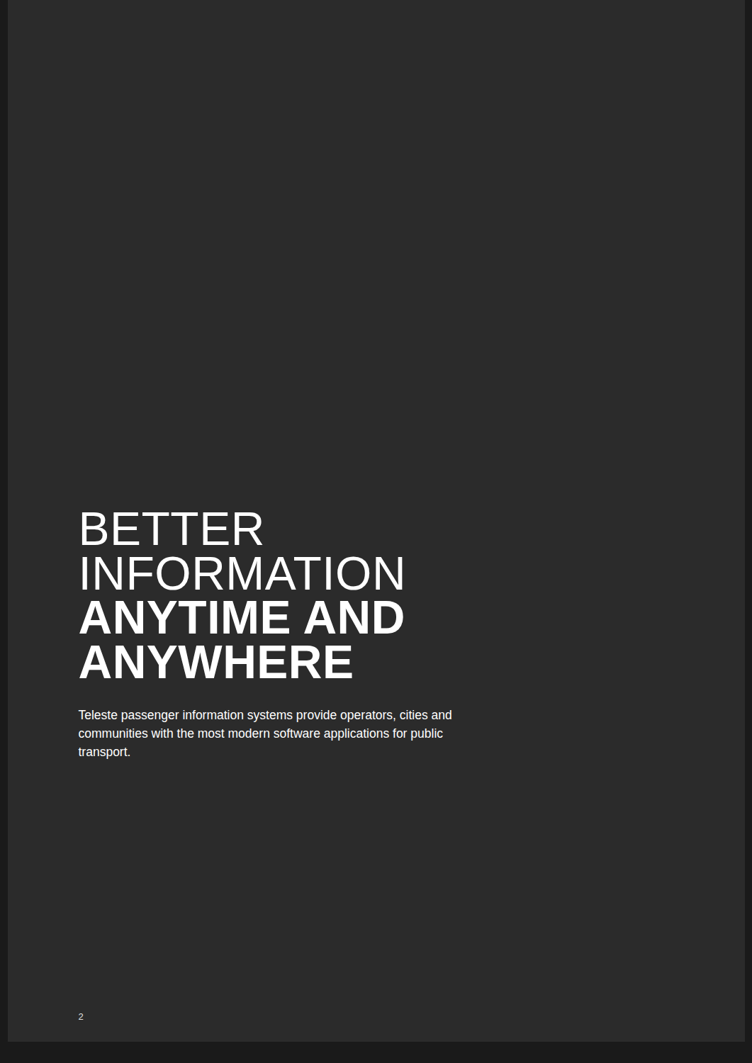Better
Information
Anytime and
Anywhere
Teleste passenger information systems provide operators, cities and communities with the most modern software applications for public transport.
2